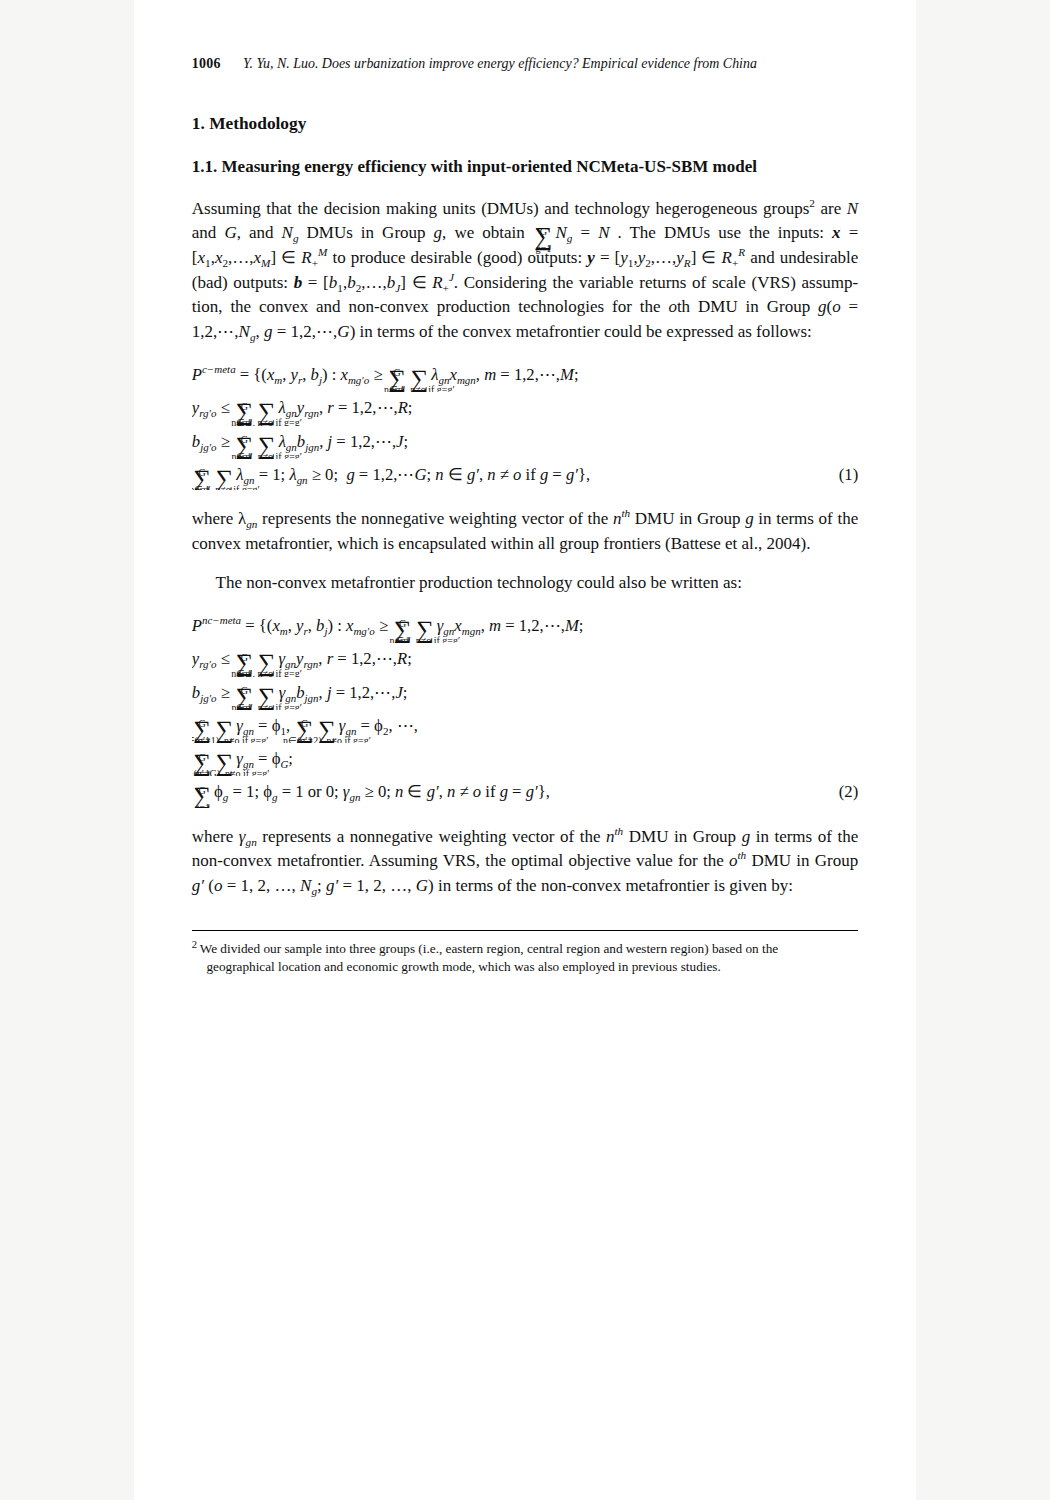1006 Y. Yu, N. Luo. Does urbanization improve energy efficiency? Empirical evidence from China
1. Methodology
1.1. Measuring energy efficiency with input-oriented NCMeta-US-SBM model
Assuming that the decision making units (DMUs) and technology hegerogeneous groups2 are N and G, and Ng DMUs in Group g, we obtain Gg=1∑Ng = N . The DMUs use the inputs: x = [x1,x2,…,xM] ∈ R+M to produce desirable (good) outputs: y = [y1,y2,…,yR] ∈ R+R and undesirable (bad) outputs: b = [b1,b2,…,bJ] ∈ R+J. Considering the variable returns of scale (VRS) assumption, the convex and non-convex production technologies for the oth DMU in Group g(o = 1,2,⋯,Ng, g = 1,2,⋯,G) in terms of the convex metafrontier could be expressed as follows:
Pc−meta = {(xm, yr, bj) : xmg′o ≥ Gg=1∑n∈g′, n≠o if g=g′∑λgnxmgn, m = 1,2,⋯,M; yrg′o ≤ Gg=1∑n∈g′, n≠o if g=g′∑λgnyrgn, r = 1,2,⋯,R; bjg′o ≥ Gg=1∑n∈g′, n≠o if g=g′∑λgnbjgn, j = 1,2,⋯,J; Gg=1∑n∈g′, n≠o if g=g′∑λgn = 1; λgn ≥ 0; g = 1,2,⋯G; n ∈ g′, n ≠ o if g = g′}, (1)
where λgn represents the nonnegative weighting vector of the nth DMU in Group g in terms of the convex metafrontier, which is encapsulated within all group frontiers (Battese et al., 2004).
The non-convex metafrontier production technology could also be written as:
Pnc−meta = {(xm, yr, bj) : xmg′o ≥ Gg=1∑n∈g′, n≠o if g=g′∑γgnxmgn, m = 1,2,⋯,M; yrg′o ≤ Gg=1∑n∈g′, n≠o if g=g′∑γgnyrgn, r = 1,2,⋯,R; bjg′o ≥ Gg=1∑n∈g′, n≠o if g=g′∑γgnbjgn, j = 1,2,⋯,J; Gg=1∑n∈(g′=1), n≠o if g=g′∑γgn = ϕ1, Gg=1∑n∈(g′=2), n≠o if g=g′∑γgn = ϕ2, ⋯, Gg=1∑n∈(g′=G), n≠o if g=g′∑γgn = ϕG; Gg=1∑ϕg = 1; ϕg = 1 or 0; γgn ≥ 0; n ∈ g′, n ≠ o if g = g′}, (2)
where γgn represents a nonnegative weighting vector of the nth DMU in Group g in terms of the non-convex metafrontier. Assuming VRS, the optimal objective value for the oth DMU in Group g′ (o = 1, 2, …, Ng; g′ = 1, 2, …, G) in terms of the non-convex metafrontier is given by:
2 We divided our sample into three groups (i.e., eastern region, central region and western region) based on thegeographical location and economic growth mode, which was also employed in previous studies.